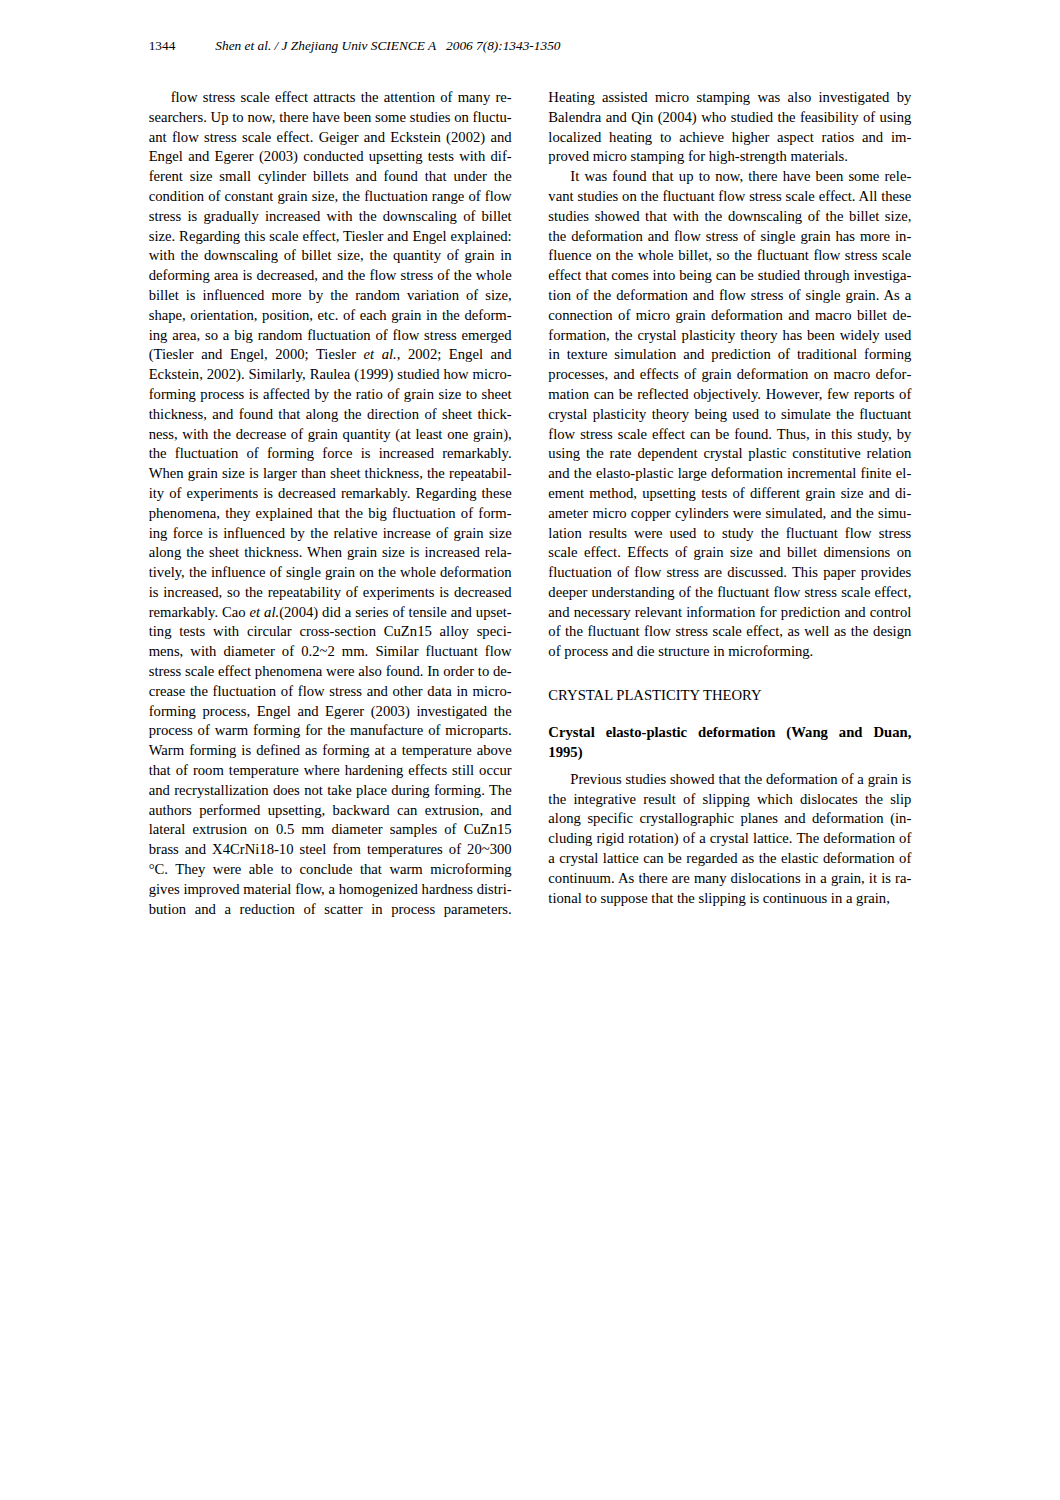1344 Shen et al. / J Zhejiang Univ SCIENCE A 2006 7(8):1343-1350
flow stress scale effect attracts the attention of many researchers. Up to now, there have been some studies on fluctuant flow stress scale effect. Geiger and Eckstein (2002) and Engel and Egerer (2003) conducted upsetting tests with different size small cylinder billets and found that under the condition of constant grain size, the fluctuation range of flow stress is gradually increased with the downscaling of billet size. Regarding this scale effect, Tiesler and Engel explained: with the downscaling of billet size, the quantity of grain in deforming area is decreased, and the flow stress of the whole billet is influenced more by the random variation of size, shape, orientation, position, etc. of each grain in the deforming area, so a big random fluctuation of flow stress emerged (Tiesler and Engel, 2000; Tiesler et al., 2002; Engel and Eckstein, 2002). Similarly, Raulea (1999) studied how microforming process is affected by the ratio of grain size to sheet thickness, and found that along the direction of sheet thickness, with the decrease of grain quantity (at least one grain), the fluctuation of forming force is increased remarkably. When grain size is larger than sheet thickness, the repeatability of experiments is decreased remarkably. Regarding these phenomena, they explained that the big fluctuation of forming force is influenced by the relative increase of grain size along the sheet thickness. When grain size is increased relatively, the influence of single grain on the whole deformation is increased, so the repeatability of experiments is decreased remarkably. Cao et al.(2004) did a series of tensile and upsetting tests with circular cross-section CuZn15 alloy specimens, with diameter of 0.2~2 mm. Similar fluctuant flow stress scale effect phenomena were also found. In order to decrease the fluctuation of flow stress and other data in microforming process, Engel and Egerer (2003) investigated the process of warm forming for the manufacture of microparts. Warm forming is defined as forming at a temperature above that of room temperature where hardening effects still occur and recrystallization does not take place during forming. The authors performed upsetting, backward can extrusion, and lateral extrusion on 0.5 mm diameter samples of CuZn15 brass and X4CrNi18-10 steel from temperatures of 20~300 °C. They were able to conclude that warm microforming gives improved material flow, a homogenized hardness distribution and a reduction of scatter in process parameters. Heating assisted micro stamping was also investigated by Balendra and Qin (2004) who studied the feasibility of using localized heating to achieve higher aspect ratios and improved micro stamping for high-strength materials.
It was found that up to now, there have been some relevant studies on the fluctuant flow stress scale effect. All these studies showed that with the downscaling of the billet size, the deformation and flow stress of single grain has more influence on the whole billet, so the fluctuant flow stress scale effect that comes into being can be studied through investigation of the deformation and flow stress of single grain. As a connection of micro grain deformation and macro billet deformation, the crystal plasticity theory has been widely used in texture simulation and prediction of traditional forming processes, and effects of grain deformation on macro deformation can be reflected objectively. However, few reports of crystal plasticity theory being used to simulate the fluctuant flow stress scale effect can be found. Thus, in this study, by using the rate dependent crystal plastic constitutive relation and the elasto-plastic large deformation incremental finite element method, upsetting tests of different grain size and diameter micro copper cylinders were simulated, and the simulation results were used to study the fluctuant flow stress scale effect. Effects of grain size and billet dimensions on fluctuation of flow stress are discussed. This paper provides deeper understanding of the fluctuant flow stress scale effect, and necessary relevant information for prediction and control of the fluctuant flow stress scale effect, as well as the design of process and die structure in microforming.
Crystal plasticity theory
Crystal elasto-plastic deformation (Wang and Duan, 1995)
Previous studies showed that the deformation of a grain is the integrative result of slipping which dislocates the slip along specific crystallographic planes and deformation (including rigid rotation) of a crystal lattice. The deformation of a crystal lattice can be regarded as the elastic deformation of continuum. As there are many dislocations in a grain, it is rational to suppose that the slipping is continuous in a grain,